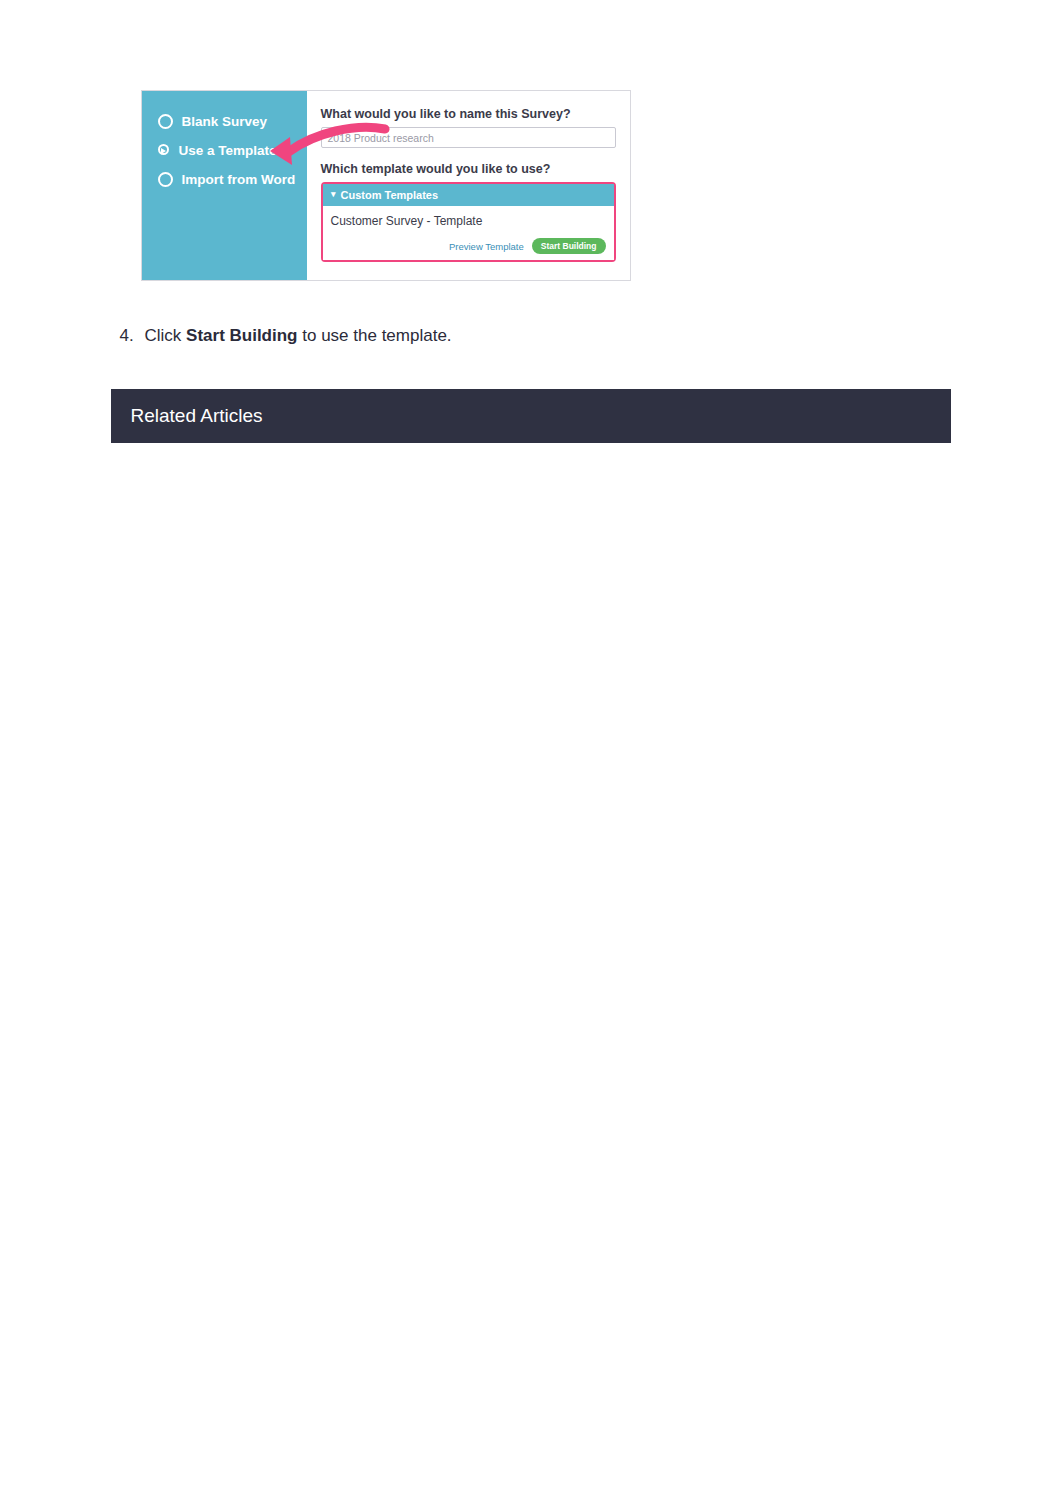Blank Survey
Use a Template
Import from Word
What would you like to name this Survey?
2018 Product research
Which template would you like to use?
▾Custom Templates
Customer Survey - Template
Preview Template Start Building
Click Start Building to use the template.
Related Articles